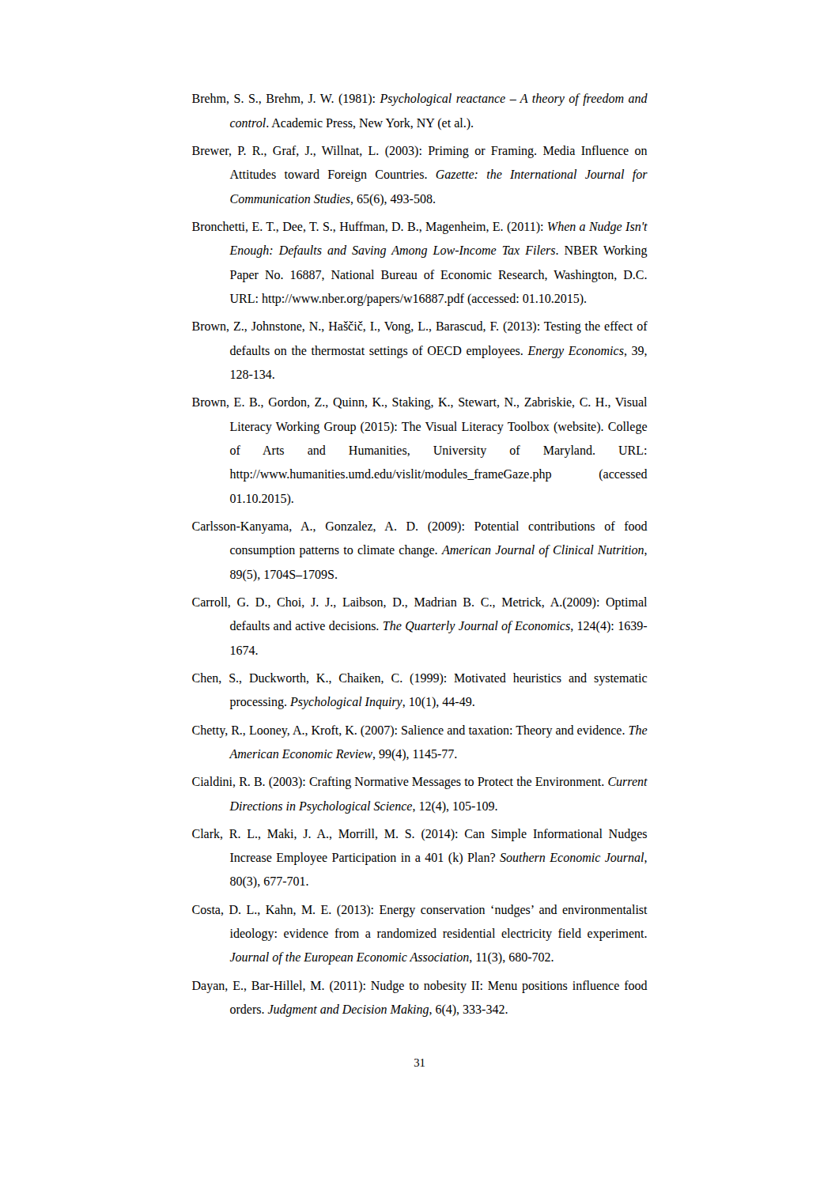Brehm, S. S., Brehm, J. W. (1981): Psychological reactance – A theory of freedom and control. Academic Press, New York, NY (et al.).
Brewer, P. R., Graf, J., Willnat, L. (2003): Priming or Framing. Media Influence on Attitudes toward Foreign Countries. Gazette: the International Journal for Communication Studies, 65(6), 493-508.
Bronchetti, E. T., Dee, T. S., Huffman, D. B., Magenheim, E. (2011): When a Nudge Isn't Enough: Defaults and Saving Among Low-Income Tax Filers. NBER Working Paper No. 16887, National Bureau of Economic Research, Washington, D.C. URL: http://www.nber.org/papers/w16887.pdf (accessed: 01.10.2015).
Brown, Z., Johnstone, N., Haščič, I., Vong, L., Barascud, F. (2013): Testing the effect of defaults on the thermostat settings of OECD employees. Energy Economics, 39, 128-134.
Brown, E. B., Gordon, Z., Quinn, K., Staking, K., Stewart, N., Zabriskie, C. H., Visual Literacy Working Group (2015): The Visual Literacy Toolbox (website). College of Arts and Humanities, University of Maryland. URL: http://www.humanities.umd.edu/vislit/modules_frameGaze.php (accessed 01.10.2015).
Carlsson-Kanyama, A., Gonzalez, A. D. (2009): Potential contributions of food consumption patterns to climate change. American Journal of Clinical Nutrition, 89(5), 1704S–1709S.
Carroll, G. D., Choi, J. J., Laibson, D., Madrian B. C., Metrick, A.(2009): Optimal defaults and active decisions. The Quarterly Journal of Economics, 124(4): 1639-1674.
Chen, S., Duckworth, K., Chaiken, C. (1999): Motivated heuristics and systematic processing. Psychological Inquiry, 10(1), 44-49.
Chetty, R., Looney, A., Kroft, K. (2007): Salience and taxation: Theory and evidence. The American Economic Review, 99(4), 1145-77.
Cialdini, R. B. (2003): Crafting Normative Messages to Protect the Environment. Current Directions in Psychological Science, 12(4), 105-109.
Clark, R. L., Maki, J. A., Morrill, M. S. (2014): Can Simple Informational Nudges Increase Employee Participation in a 401 (k) Plan? Southern Economic Journal, 80(3), 677-701.
Costa, D. L., Kahn, M. E. (2013): Energy conservation ‘nudges’ and environmentalist ideology: evidence from a randomized residential electricity field experiment. Journal of the European Economic Association, 11(3), 680-702.
Dayan, E., Bar-Hillel, M. (2011): Nudge to nobesity II: Menu positions influence food orders. Judgment and Decision Making, 6(4), 333-342.
31